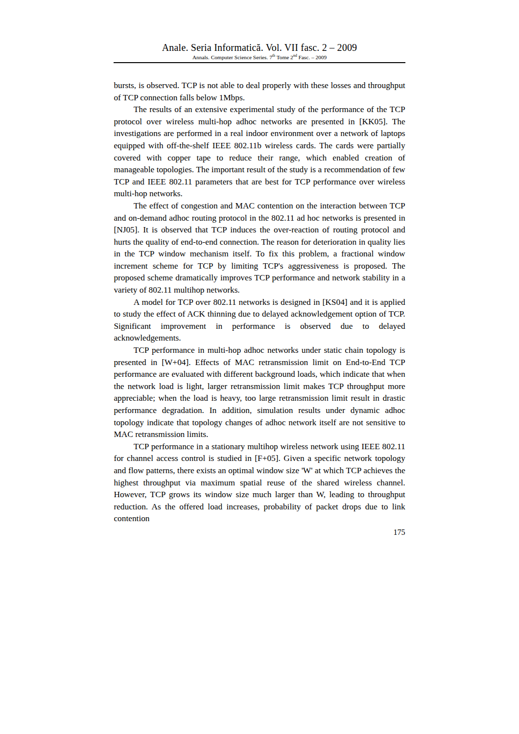Anale. Seria Informatică. Vol. VII fasc. 2 – 2009
Annals. Computer Science Series. 7th Tome 2nd Fasc. – 2009
bursts, is observed. TCP is not able to deal properly with these losses and throughput of TCP connection falls below 1Mbps.
The results of an extensive experimental study of the performance of the TCP protocol over wireless multi-hop adhoc networks are presented in [KK05]. The investigations are performed in a real indoor environment over a network of laptops equipped with off-the-shelf IEEE 802.11b wireless cards. The cards were partially covered with copper tape to reduce their range, which enabled creation of manageable topologies. The important result of the study is a recommendation of few TCP and IEEE 802.11 parameters that are best for TCP performance over wireless multi-hop networks.
The effect of congestion and MAC contention on the interaction between TCP and on-demand adhoc routing protocol in the 802.11 ad hoc networks is presented in [NJ05]. It is observed that TCP induces the over-reaction of routing protocol and hurts the quality of end-to-end connection. The reason for deterioration in quality lies in the TCP window mechanism itself. To fix this problem, a fractional window increment scheme for TCP by limiting TCP's aggressiveness is proposed. The proposed scheme dramatically improves TCP performance and network stability in a variety of 802.11 multihop networks.
A model for TCP over 802.11 networks is designed in [KS04] and it is applied to study the effect of ACK thinning due to delayed acknowledgement option of TCP. Significant improvement in performance is observed due to delayed acknowledgements.
TCP performance in multi-hop adhoc networks under static chain topology is presented in [W+04]. Effects of MAC retransmission limit on End-to-End TCP performance are evaluated with different background loads, which indicate that when the network load is light, larger retransmission limit makes TCP throughput more appreciable; when the load is heavy, too large retransmission limit result in drastic performance degradation. In addition, simulation results under dynamic adhoc topology indicate that topology changes of adhoc network itself are not sensitive to MAC retransmission limits.
TCP performance in a stationary multihop wireless network using IEEE 802.11 for channel access control is studied in [F+05]. Given a specific network topology and flow patterns, there exists an optimal window size 'W' at which TCP achieves the highest throughput via maximum spatial reuse of the shared wireless channel. However, TCP grows its window size much larger than W, leading to throughput reduction. As the offered load increases, probability of packet drops due to link contention
175